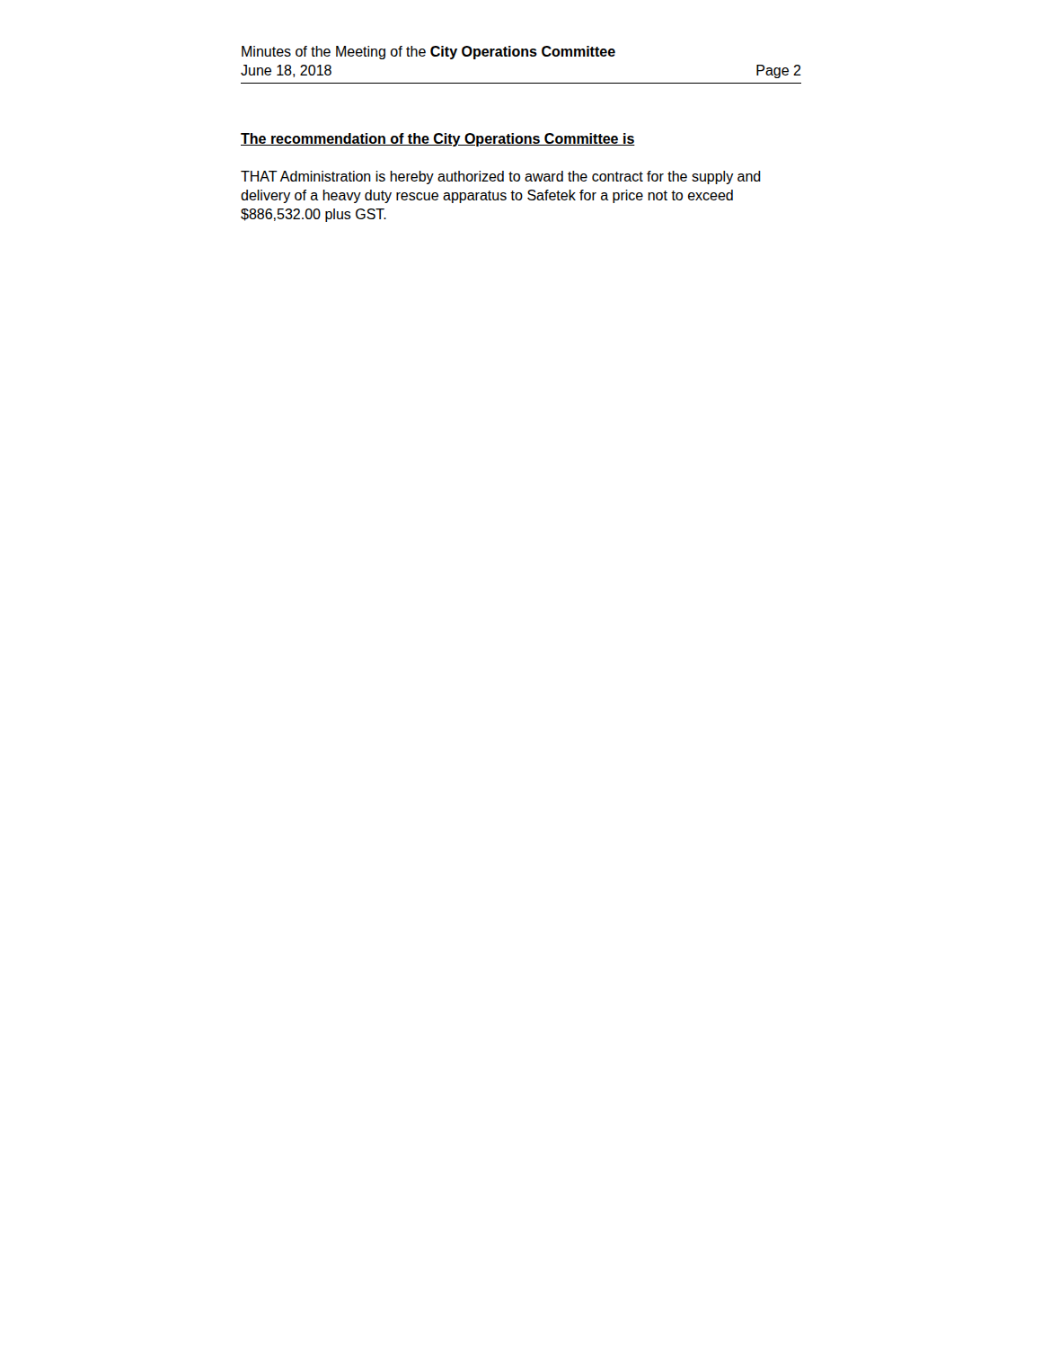Minutes of the Meeting of the City Operations Committee June 18, 2018
Page 2
The recommendation of the City Operations Committee is
THAT Administration is hereby authorized to award the contract for the supply and delivery of a heavy duty rescue apparatus to Safetek for a price not to exceed $886,532.00 plus GST.